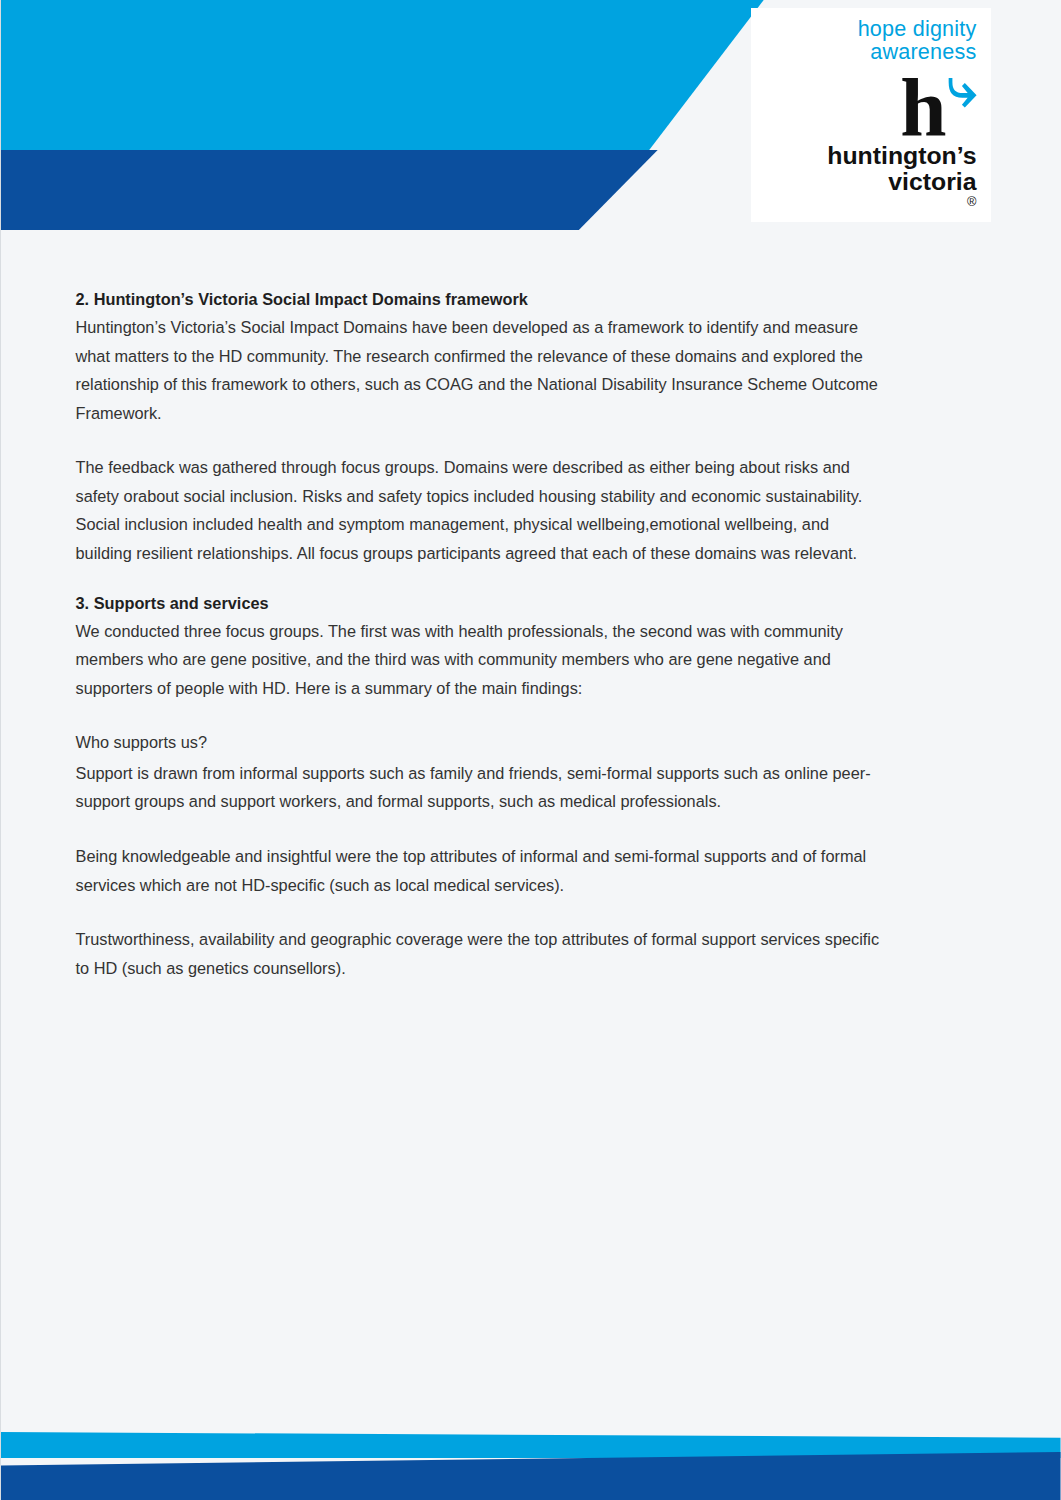hope dignity awareness
h⤷
huntington’s victoria®
2. Huntington’s Victoria Social Impact Domains framework
Huntington’s Victoria’s Social Impact Domains have been developed as a framework to identify and measure what matters to the HD community. The research confirmed the relevance of these domains and explored the relationship of this framework to others, such as COAG and the National Disability Insurance Scheme Outcome Framework.
The feedback was gathered through focus groups. Domains were described as either being about risks and safety orabout social inclusion. Risks and safety topics included housing stability and economic sustainability. Social inclusion included health and symptom management, physical wellbeing,emotional wellbeing, and building resilient relationships. All focus groups participants agreed that each of these domains was relevant.
3. Supports and services
We conducted three focus groups. The first was with health professionals, the second was with community members who are gene positive, and the third was with community members who are gene negative and supporters of people with HD. Here is a summary of the main findings:
Who supports us?
Support is drawn from informal supports such as family and friends, semi-formal supports such as online peer-support groups and support workers, and formal supports, such as medical professionals.
Being knowledgeable and insightful were the top attributes of informal and semi-formal supports and of formal services which are not HD-specific (such as local medical services).
Trustworthiness, availability and geographic coverage were the top attributes of formal support services specific to HD (such as genetics counsellors).